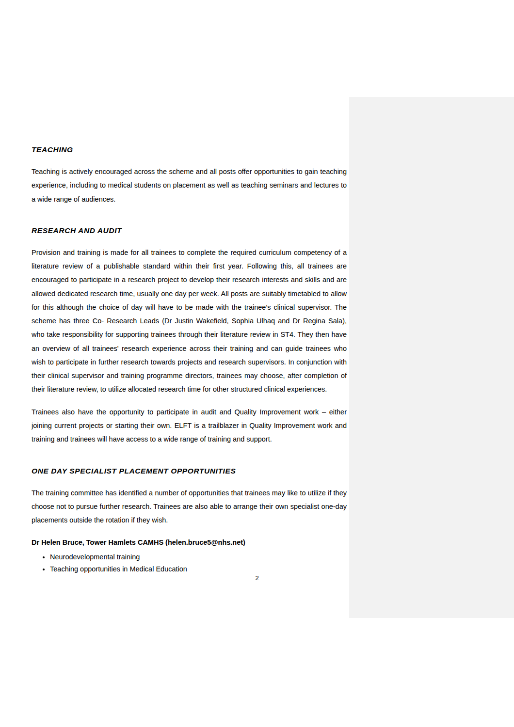TEACHING
Teaching is actively encouraged across the scheme and all posts offer opportunities to gain teaching experience, including to medical students on placement as well as teaching seminars and lectures to a wide range of audiences.
RESEARCH AND AUDIT
Provision and training is made for all trainees to complete the required curriculum competency of a literature review of a publishable standard within their first year. Following this, all trainees are encouraged to participate in a research project to develop their research interests and skills and are allowed dedicated research time, usually one day per week. All posts are suitably timetabled to allow for this although the choice of day will have to be made with the trainee’s clinical supervisor. The scheme has three Co- Research Leads (Dr Justin Wakefield, Sophia Ulhaq and Dr Regina Sala), who take responsibility for supporting trainees through their literature review in ST4. They then have an overview of all trainees' research experience across their training and can guide trainees who wish to participate in further research towards projects and research supervisors. In conjunction with their clinical supervisor and training programme directors, trainees may choose, after completion of their literature review, to utilize allocated research time for other structured clinical experiences.
Trainees also have the opportunity to participate in audit and Quality Improvement work – either joining current projects or starting their own. ELFT is a trailblazer in Quality Improvement work and training and trainees will have access to a wide range of training and support.
ONE DAY SPECIALIST PLACEMENT OPPORTUNITIES
The training committee has identified a number of opportunities that trainees may like to utilize if they choose not to pursue further research. Trainees are also able to arrange their own specialist one-day placements outside the rotation if they wish.
Dr Helen Bruce, Tower Hamlets CAMHS (helen.bruce5@nhs.net)
Neurodevelopmental training
Teaching opportunities in Medical Education
2